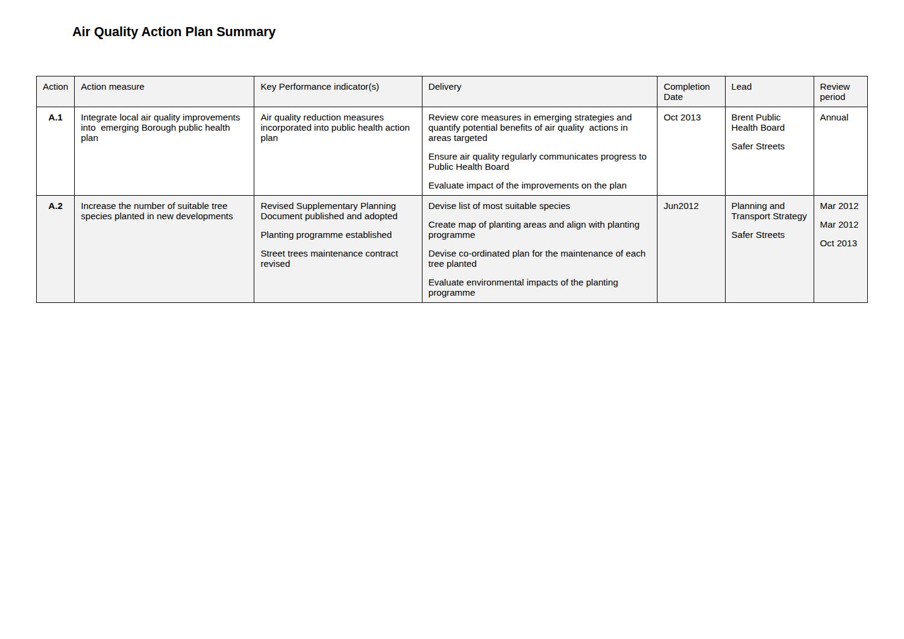Air Quality Action Plan Summary
| Action | Action measure | Key Performance indicator(s) | Delivery | Completion Date | Lead | Review period |
| --- | --- | --- | --- | --- | --- | --- |
| A.1 | Integrate local air quality improvements into emerging Borough public health plan | Air quality reduction measures incorporated into public health action plan | Review core measures in emerging strategies and quantify potential benefits of air quality actions in areas targeted Ensure air quality regularly communicates progress to Public Health Board Evaluate impact of the improvements on the plan | Oct 2013 | Brent Public Health Board Safer Streets | Annual |
| A.2 | Increase the number of suitable tree species planted in new developments | Revised Supplementary Planning Document published and adopted Planting programme established Street trees maintenance contract revised | Devise list of most suitable species Create map of planting areas and align with planting programme Devise co-ordinated plan for the maintenance of each tree planted Evaluate environmental impacts of the planting programme | Jun2012 | Planning and Transport Strategy Safer Streets | Mar 2012 Mar 2012 Oct 2013 |